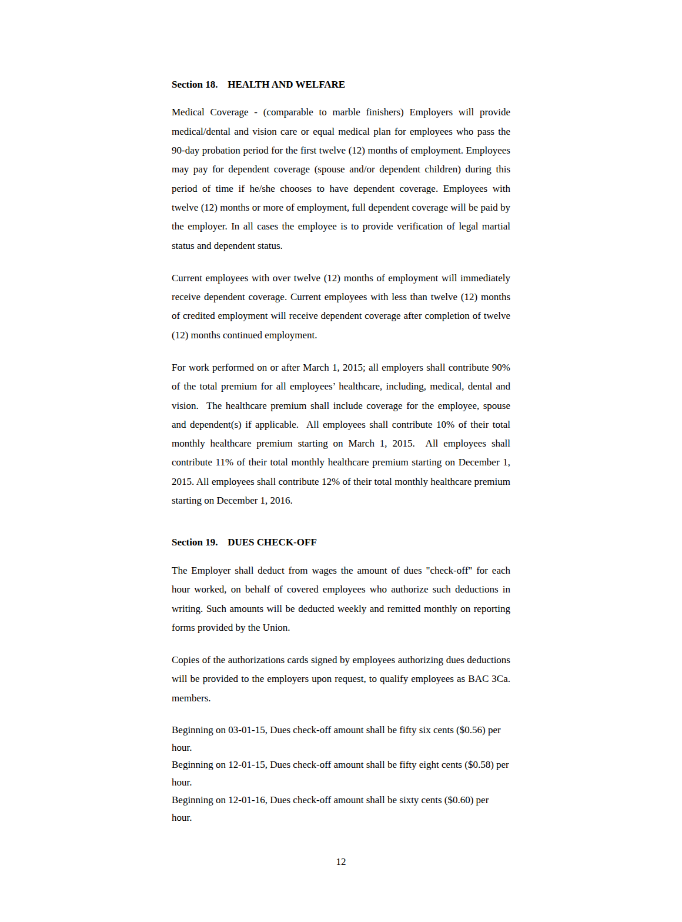Section 18. HEALTH AND WELFARE
Medical Coverage - (comparable to marble finishers) Employers will provide medical/dental and vision care or equal medical plan for employees who pass the 90-day probation period for the first twelve (12) months of employment. Employees may pay for dependent coverage (spouse and/or dependent children) during this period of time if he/she chooses to have dependent coverage. Employees with twelve (12) months or more of employment, full dependent coverage will be paid by the employer. In all cases the employee is to provide verification of legal martial status and dependent status.
Current employees with over twelve (12) months of employment will immediately receive dependent coverage. Current employees with less than twelve (12) months of credited employment will receive dependent coverage after completion of twelve (12) months continued employment.
For work performed on or after March 1, 2015; all employers shall contribute 90% of the total premium for all employees’ healthcare, including, medical, dental and vision. The healthcare premium shall include coverage for the employee, spouse and dependent(s) if applicable. All employees shall contribute 10% of their total monthly healthcare premium starting on March 1, 2015. All employees shall contribute 11% of their total monthly healthcare premium starting on December 1, 2015. All employees shall contribute 12% of their total monthly healthcare premium starting on December 1, 2016.
Section 19. DUES CHECK-OFF
The Employer shall deduct from wages the amount of dues "check-off" for each hour worked, on behalf of covered employees who authorize such deductions in writing. Such amounts will be deducted weekly and remitted monthly on reporting forms provided by the Union.
Copies of the authorizations cards signed by employees authorizing dues deductions will be provided to the employers upon request, to qualify employees as BAC 3Ca. members.
Beginning on 03-01-15, Dues check-off amount shall be fifty six cents ($0.56) per hour.
Beginning on 12-01-15, Dues check-off amount shall be fifty eight cents ($0.58) per hour.
Beginning on 12-01-16, Dues check-off amount shall be sixty cents ($0.60) per hour.
12